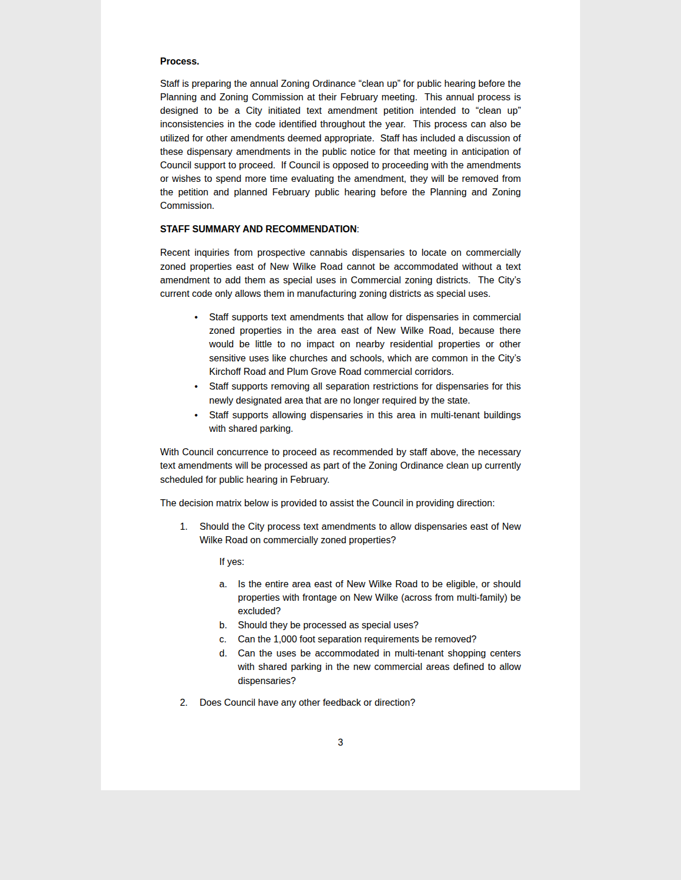Process.
Staff is preparing the annual Zoning Ordinance “clean up” for public hearing before the Planning and Zoning Commission at their February meeting. This annual process is designed to be a City initiated text amendment petition intended to “clean up” inconsistencies in the code identified throughout the year. This process can also be utilized for other amendments deemed appropriate. Staff has included a discussion of these dispensary amendments in the public notice for that meeting in anticipation of Council support to proceed. If Council is opposed to proceeding with the amendments or wishes to spend more time evaluating the amendment, they will be removed from the petition and planned February public hearing before the Planning and Zoning Commission.
STAFF SUMMARY AND RECOMMENDATION:
Recent inquiries from prospective cannabis dispensaries to locate on commercially zoned properties east of New Wilke Road cannot be accommodated without a text amendment to add them as special uses in Commercial zoning districts. The City’s current code only allows them in manufacturing zoning districts as special uses.
Staff supports text amendments that allow for dispensaries in commercial zoned properties in the area east of New Wilke Road, because there would be little to no impact on nearby residential properties or other sensitive uses like churches and schools, which are common in the City’s Kirchoff Road and Plum Grove Road commercial corridors.
Staff supports removing all separation restrictions for dispensaries for this newly designated area that are no longer required by the state.
Staff supports allowing dispensaries in this area in multi-tenant buildings with shared parking.
With Council concurrence to proceed as recommended by staff above, the necessary text amendments will be processed as part of the Zoning Ordinance clean up currently scheduled for public hearing in February.
The decision matrix below is provided to assist the Council in providing direction:
Should the City process text amendments to allow dispensaries east of New Wilke Road on commercially zoned properties?
If yes:
Is the entire area east of New Wilke Road to be eligible, or should properties with frontage on New Wilke (across from multi-family) be excluded?
Should they be processed as special uses?
Can the 1,000 foot separation requirements be removed?
Can the uses be accommodated in multi-tenant shopping centers with shared parking in the new commercial areas defined to allow dispensaries?
Does Council have any other feedback or direction?
3